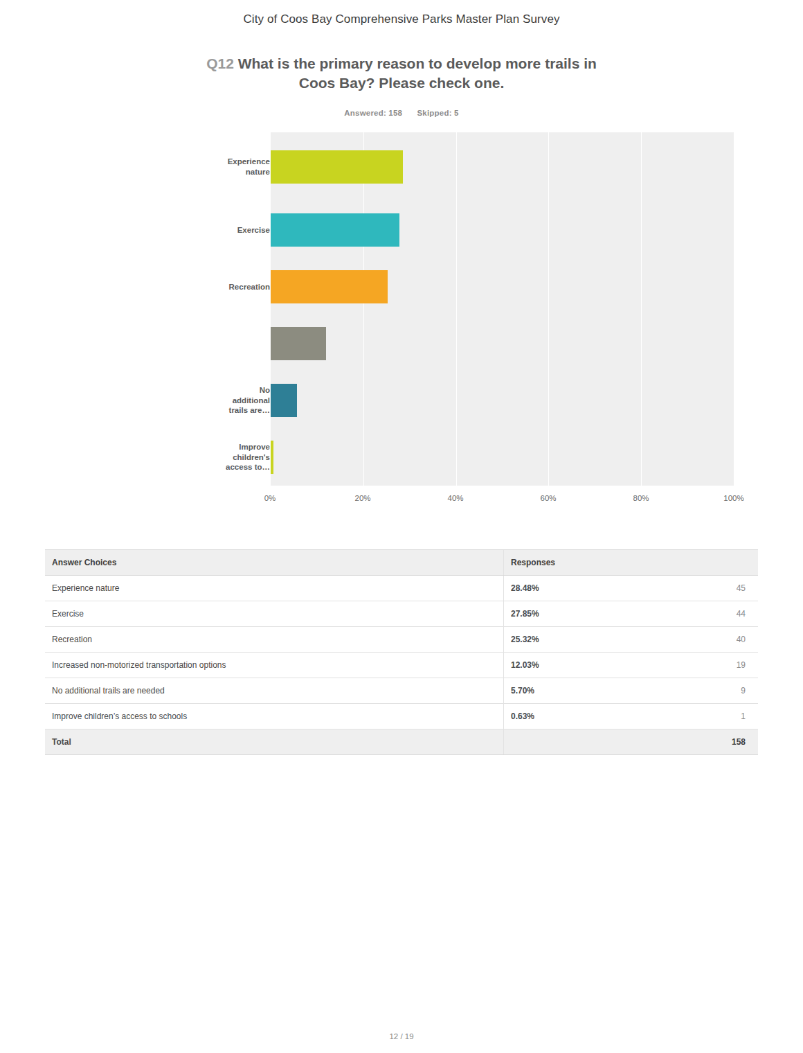City of Coos Bay Comprehensive Parks Master Plan Survey
Q12 What is the primary reason to develop more trails in Coos Bay? Please check one.
Answered: 158 Skipped: 5
| Experience nature | |
| Exercise | |
| Recreation | |
| No additional trails are… | |
| Improve children's access to… | |
0%
20%
40%
60%
80%
100%
| Answer Choices | Responses |
| --- | --- |
| Experience nature | 28.48% | 45 |
| Exercise | 27.85% | 44 |
| Recreation | 25.32% | 40 |
| Increased non-motorized transportation options | 12.03% | 19 |
| No additional trails are needed | 5.70% | 9 |
| Improve children’s access to schools | 0.63% | 1 |
| Total | | 158 |
12 / 19